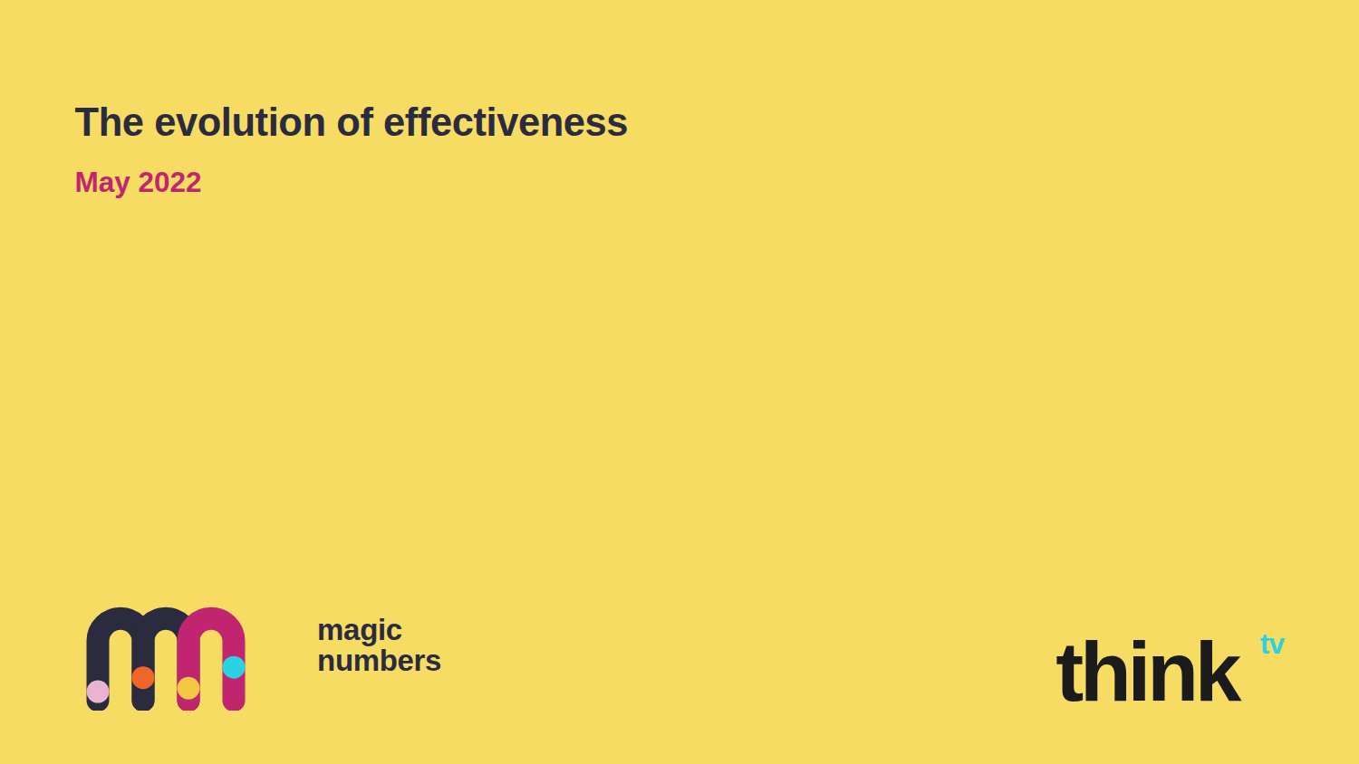The evolution of effectiveness
May 2022
magic numbers
thinktv